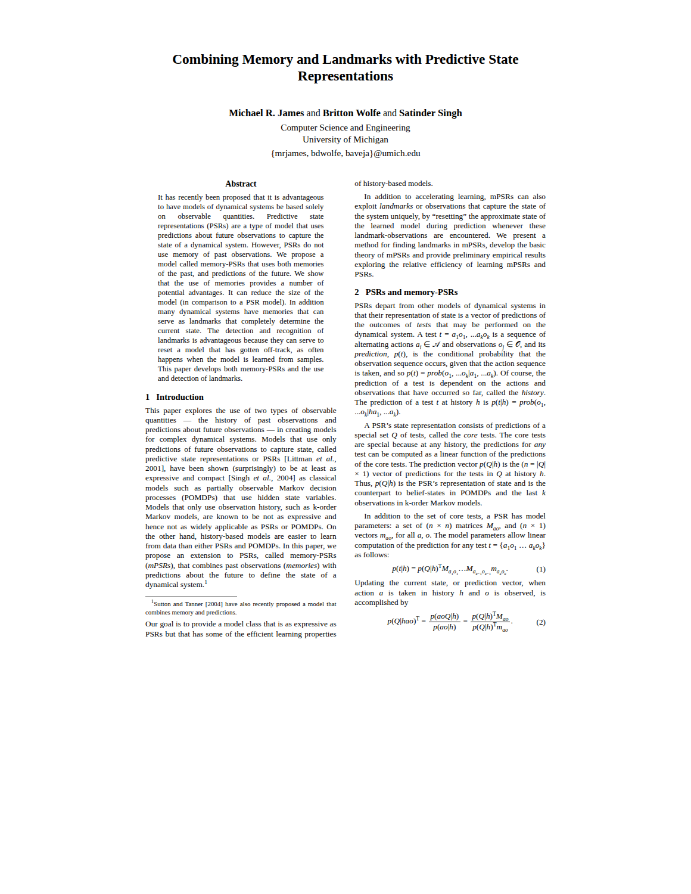Combining Memory and Landmarks with Predictive State Representations
Michael R. James and Britton Wolfe and Satinder Singh
Computer Science and Engineering
University of Michigan
{mrjames, bdwolfe, baveja}@umich.edu
Abstract
It has recently been proposed that it is advantageous to have models of dynamical systems be based solely on observable quantities. Predictive state representations (PSRs) are a type of model that uses predictions about future observations to capture the state of a dynamical system. However, PSRs do not use memory of past observations. We propose a model called memory-PSRs that uses both memories of the past, and predictions of the future. We show that the use of memories provides a number of potential advantages. It can reduce the size of the model (in comparison to a PSR model). In addition many dynamical systems have memories that can serve as landmarks that completely determine the current state. The detection and recognition of landmarks is advantageous because they can serve to reset a model that has gotten off-track, as often happens when the model is learned from samples. This paper develops both memory-PSRs and the use and detection of landmarks.
1 Introduction
This paper explores the use of two types of observable quantities — the history of past observations and predictions about future observations — in creating models for complex dynamical systems. Models that use only predictions of future observations to capture state, called predictive state representations or PSRs [Littman et al., 2001], have been shown (surprisingly) to be at least as expressive and compact [Singh et al., 2004] as classical models such as partially observable Markov decision processes (POMDPs) that use hidden state variables. Models that only use observation history, such as k-order Markov models, are known to be not as expressive and hence not as widely applicable as PSRs or POMDPs. On the other hand, history-based models are easier to learn from data than either PSRs and POMDPs. In this paper, we propose an extension to PSRs, called memory-PSRs (mPSRs), that combines past observations (memories) with predictions about the future to define the state of a dynamical system.1
1Sutton and Tanner [2004] have also recently proposed a model that combines memory and predictions.
Our goal is to provide a model class that is as expressive as PSRs but that has some of the efficient learning properties of history-based models.
In addition to accelerating learning, mPSRs can also exploit landmarks or observations that capture the state of the system uniquely, by “resetting” the approximate state of the learned model during prediction whenever these landmark-observations are encountered. We present a method for finding landmarks in mPSRs, develop the basic theory of mPSRs and provide preliminary empirical results exploring the relative efficiency of learning mPSRs and PSRs.
2 PSRs and memory-PSRs
PSRs depart from other models of dynamical systems in that their representation of state is a vector of predictions of the outcomes of tests that may be performed on the dynamical system. A test t = a1o1, ...akok is a sequence of alternating actions ai ∈ 𝒜 and observations oj ∈ 𝒪, and its prediction, p(t), is the conditional probability that the observation sequence occurs, given that the action sequence is taken, and so p(t) = prob(o1, ...ok|a1, ...ak). Of course, the prediction of a test is dependent on the actions and observations that have occurred so far, called the history. The prediction of a test t at history h is p(t|h) = prob(o1, ...ok|ha1, ...ak).
A PSR’s state representation consists of predictions of a special set Q of tests, called the core tests. The core tests are special because at any history, the predictions for any test can be computed as a linear function of the predictions of the core tests. The prediction vector p(Q|h) is the (n = |Q| × 1) vector of predictions for the tests in Q at history h. Thus, p(Q|h) is the PSR’s representation of state and is the counterpart to belief-states in POMDPs and the last k observations in k-order Markov models.
In addition to the set of core tests, a PSR has model parameters: a set of (n × n) matrices Mao, and (n × 1) vectors mao, for all a, o. The model parameters allow linear computation of the prediction for any test t = {a1o1 … akok} as follows:
p(t|h) = p(Q|h)TMa1o1…Mak−1ok−1makok.(1)
Updating the current state, or prediction vector, when action a is taken in history h and o is observed, is accomplished by
p(Q|hao)T = p(aoQ|h) p(ao|h) = p(Q|h)TMao p(Q|h)Tmao.(2)